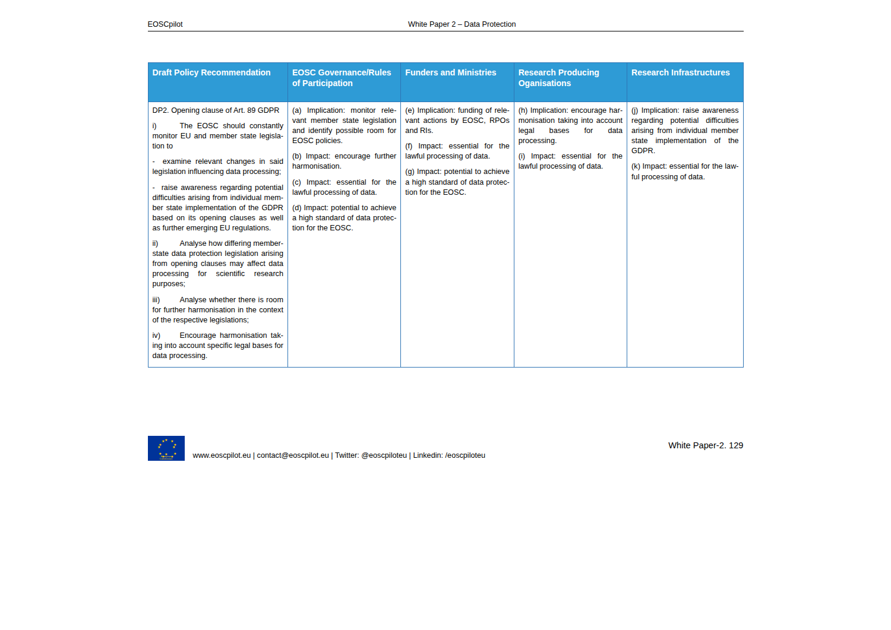EOSCpilot
White Paper 2 – Data Protection
| Draft Policy Recommendation | EOSC Governance/Rules of Participation | Funders and Ministries | Research Producing Oganisations | Research Infrastructures |
| --- | --- | --- | --- | --- |
| DP2. Opening clause of Art. 89 GDPR i) The EOSC should constantly monitor EU and member state legislation to - examine relevant changes in said legislation influencing data processing; - raise awareness regarding potential difficulties arising from individual member state implementation of the GDPR based on its opening clauses as well as further emerging EU regulations. ii) Analyse how differing member-state data protection legislation arising from opening clauses may affect data processing for scientific research purposes; iii) Analyse whether there is room for further harmonisation in the context of the respective legislations; iv) Encourage harmonisation taking into account specific legal bases for data processing. | (a) Implication: monitor relevant member state legislation and identify possible room for EOSC policies. (b) Impact: encourage further harmonisation. (c) Impact: essential for the lawful processing of data. (d) Impact: potential to achieve a high standard of data protection for the EOSC. | (e) Implication: funding of relevant actions by EOSC, RPOs and RIs. (f) Impact: essential for the lawful processing of data. (g) Impact: potential to achieve a high standard of data protection for the EOSC. | (h) Implication: encourage harmonisation taking into account legal bases for data processing. (i) Impact: essential for the lawful processing of data. | (j) Implication: raise awareness regarding potential difficulties arising from individual member state implementation of the GDPR. (k) Impact: essential for the lawful processing of data. |
★ ★ ★ ★ ★ ★ ★ ★ ★ ★ ★ ★
European
Commission
www.eoscpilot.eu | contact@eoscpilot.eu | Twitter: @eoscpiloteu | Linkedin: /eoscpiloteu
White Paper-2. 129